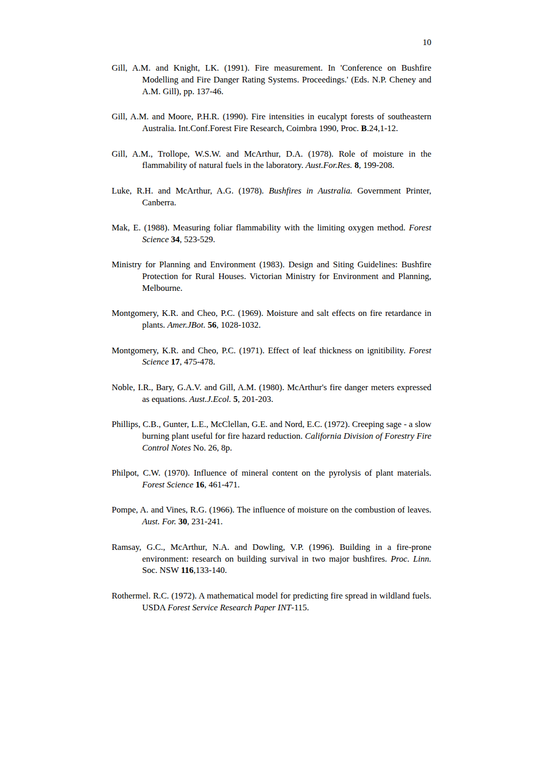10
Gill, A.M. and Knight, LK. (1991). Fire measurement. In 'Conference on Bushfire Modelling and Fire Danger Rating Systems. Proceedings.' (Eds. N.P. Cheney and A.M. Gill), pp. 137-46.
Gill, A.M. and Moore, P.H.R. (1990). Fire intensities in eucalypt forests of southeastern Australia. Int.Conf.Forest Fire Research, Coimbra 1990, Proc. B.24,1-12.
Gill, A.M., Trollope, W.S.W. and McArthur, D.A. (1978). Role of moisture in the flammability of natural fuels in the laboratory. Aust.For.Res. 8, 199-208.
Luke, R.H. and McArthur, A.G. (1978). Bushfires in Australia. Government Printer, Canberra.
Mak, E. (1988). Measuring foliar flammability with the limiting oxygen method. Forest Science 34, 523-529.
Ministry for Planning and Environment (1983). Design and Siting Guidelines: Bushfire Protection for Rural Houses. Victorian Ministry for Environment and Planning, Melbourne.
Montgomery, K.R. and Cheo, P.C. (1969). Moisture and salt effects on fire retardance in plants. Amer.JBot. 56, 1028-1032.
Montgomery, K.R. and Cheo, P.C. (1971). Effect of leaf thickness on ignitibility. Forest Science 17, 475-478.
Noble, I.R., Bary, G.A.V. and Gill, A.M. (1980). McArthur's fire danger meters expressed as equations. Aust.J.Ecol. 5, 201-203.
Phillips, C.B., Gunter, L.E., McClellan, G.E. and Nord, E.C. (1972). Creeping sage - a slow burning plant useful for fire hazard reduction. California Division of Forestry Fire Control Notes No. 26, 8p.
Philpot, C.W. (1970). Influence of mineral content on the pyrolysis of plant materials. Forest Science 16, 461-471.
Pompe, A. and Vines, R.G. (1966). The influence of moisture on the combustion of leaves. Aust. For. 30, 231-241.
Ramsay, G.C., McArthur, N.A. and Dowling, V.P. (1996). Building in a fire-prone environment: research on building survival in two major bushfires. Proc. Linn. Soc. NSW 116,133-140.
Rothermel. R.C. (1972). A mathematical model for predicting fire spread in wildland fuels. USDA Forest Service Research Paper INT-115.